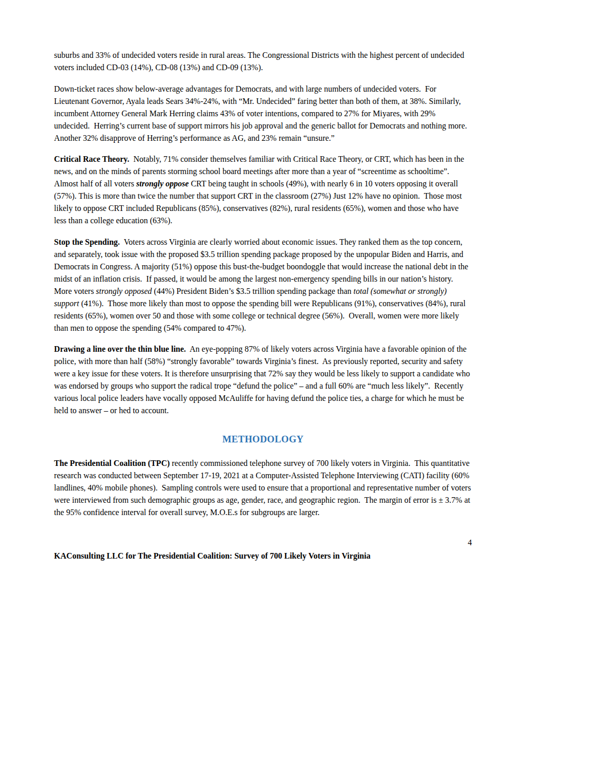suburbs and 33% of undecided voters reside in rural areas. The Congressional Districts with the highest percent of undecided voters included CD-03 (14%), CD-08 (13%) and CD-09 (13%).
Down-ticket races show below-average advantages for Democrats, and with large numbers of undecided voters. For Lieutenant Governor, Ayala leads Sears 34%-24%, with “Mr. Undecided” faring better than both of them, at 38%. Similarly, incumbent Attorney General Mark Herring claims 43% of voter intentions, compared to 27% for Miyares, with 29% undecided. Herring’s current base of support mirrors his job approval and the generic ballot for Democrats and nothing more. Another 32% disapprove of Herring’s performance as AG, and 23% remain “unsure.”
Critical Race Theory. Notably, 71% consider themselves familiar with Critical Race Theory, or CRT, which has been in the news, and on the minds of parents storming school board meetings after more than a year of “screentime as schooltime”. Almost half of all voters strongly oppose CRT being taught in schools (49%), with nearly 6 in 10 voters opposing it overall (57%). This is more than twice the number that support CRT in the classroom (27%) Just 12% have no opinion. Those most likely to oppose CRT included Republicans (85%), conservatives (82%), rural residents (65%), women and those who have less than a college education (63%).
Stop the Spending. Voters across Virginia are clearly worried about economic issues. They ranked them as the top concern, and separately, took issue with the proposed $3.5 trillion spending package proposed by the unpopular Biden and Harris, and Democrats in Congress. A majority (51%) oppose this bust-the-budget boondoggle that would increase the national debt in the midst of an inflation crisis. If passed, it would be among the largest non-emergency spending bills in our nation’s history. More voters strongly opposed (44%) President Biden’s $3.5 trillion spending package than total (somewhat or strongly) support (41%). Those more likely than most to oppose the spending bill were Republicans (91%), conservatives (84%), rural residents (65%), women over 50 and those with some college or technical degree (56%). Overall, women were more likely than men to oppose the spending (54% compared to 47%).
Drawing a line over the thin blue line. An eye-popping 87% of likely voters across Virginia have a favorable opinion of the police, with more than half (58%) “strongly favorable” towards Virginia’s finest. As previously reported, security and safety were a key issue for these voters. It is therefore unsurprising that 72% say they would be less likely to support a candidate who was endorsed by groups who support the radical trope “defund the police” – and a full 60% are “much less likely”. Recently various local police leaders have vocally opposed McAuliffe for having defund the police ties, a charge for which he must be held to answer – or hed to account.
METHODOLOGY
The Presidential Coalition (TPC) recently commissioned telephone survey of 700 likely voters in Virginia. This quantitative research was conducted between September 17-19, 2021 at a Computer-Assisted Telephone Interviewing (CATI) facility (60% landlines, 40% mobile phones). Sampling controls were used to ensure that a proportional and representative number of voters were interviewed from such demographic groups as age, gender, race, and geographic region. The margin of error is ± 3.7% at the 95% confidence interval for overall survey, M.O.E.s for subgroups are larger.
4
KAConsulting LLC for The Presidential Coalition: Survey of 700 Likely Voters in Virginia